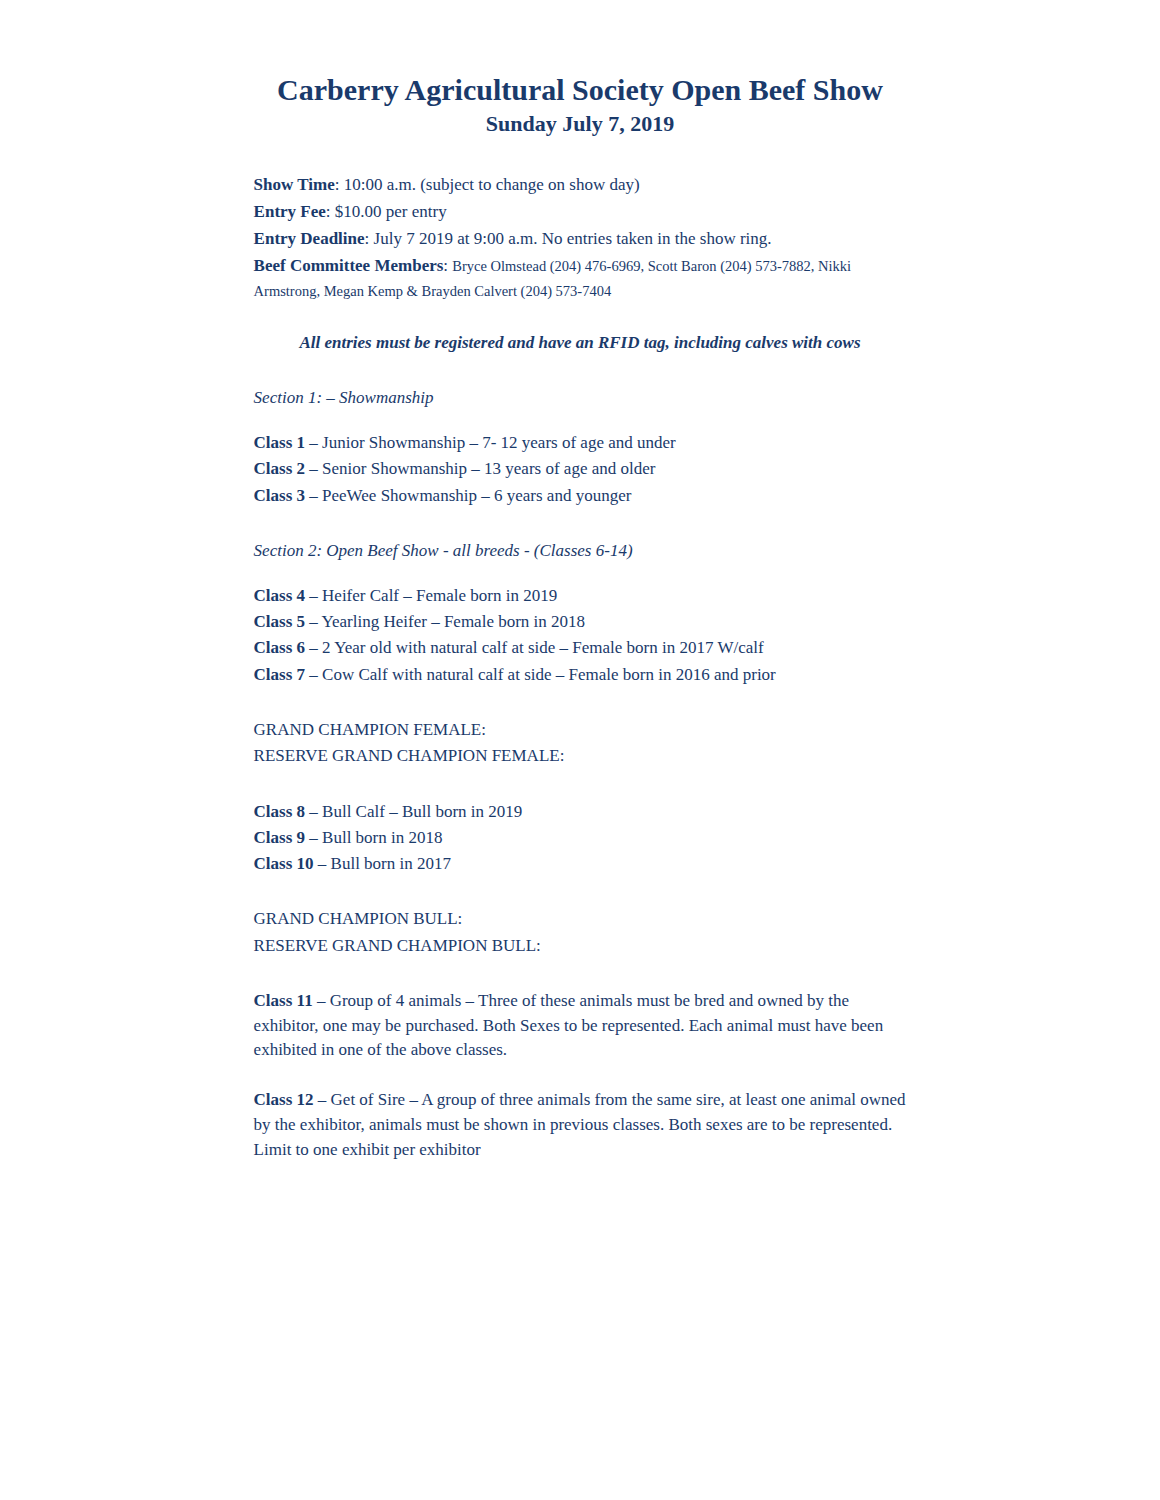Carberry Agricultural Society Open Beef Show
Sunday July 7, 2019
Show Time: 10:00 a.m. (subject to change on show day)
Entry Fee: $10.00 per entry
Entry Deadline: July 7 2019 at 9:00 a.m. No entries taken in the show ring.
Beef Committee Members: Bryce Olmstead (204) 476-6969, Scott Baron (204) 573-7882, Nikki Armstrong, Megan Kemp & Brayden Calvert (204) 573-7404
All entries must be registered and have an RFID tag, including calves with cows
Section 1: – Showmanship
Class 1 – Junior Showmanship – 7- 12 years of age and under
Class 2 – Senior Showmanship – 13 years of age and older
Class 3 – PeeWee Showmanship – 6 years and younger
Section 2: Open Beef Show - all breeds - (Classes 6-14)
Class 4 – Heifer Calf – Female born in 2019
Class 5 – Yearling Heifer – Female born in 2018
Class 6 – 2 Year old with natural calf at side – Female born in 2017 W/calf
Class 7 – Cow Calf with natural calf at side – Female born in 2016 and prior
GRAND CHAMPION FEMALE:
RESERVE GRAND CHAMPION FEMALE:
Class 8 – Bull Calf – Bull born in 2019
Class 9 – Bull born in 2018
Class 10 – Bull born in 2017
GRAND CHAMPION BULL:
RESERVE GRAND CHAMPION BULL:
Class 11 – Group of 4 animals – Three of these animals must be bred and owned by the exhibitor, one may be purchased. Both Sexes to be represented. Each animal must have been exhibited in one of the above classes.
Class 12 – Get of Sire – A group of three animals from the same sire, at least one animal owned by the exhibitor, animals must be shown in previous classes. Both sexes are to be represented. Limit to one exhibit per exhibitor